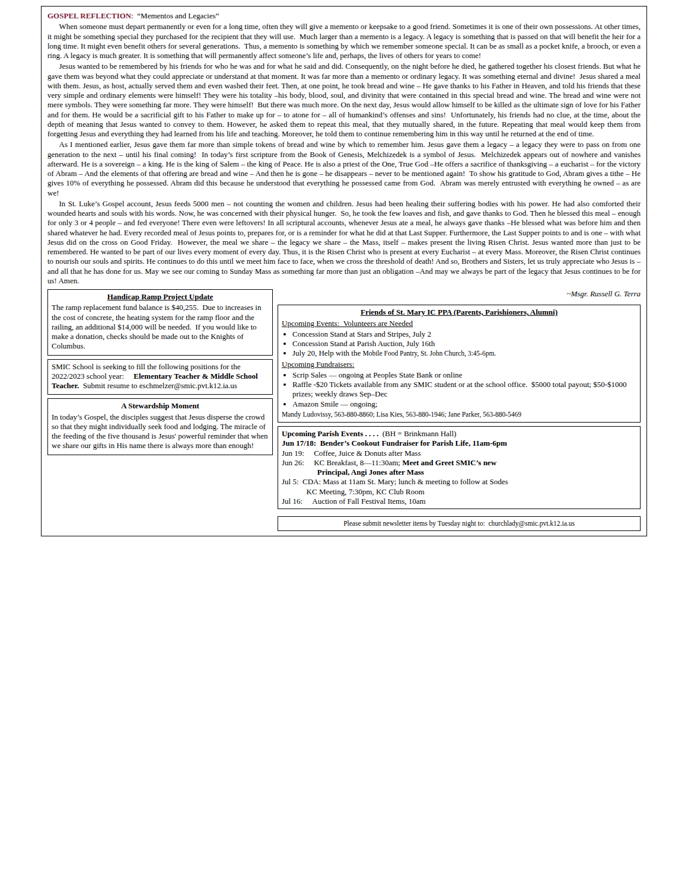GOSPEL REFLECTION: “Mementos and Legacies”
When someone must depart permanently or even for a long time, often they will give a memento or keepsake to a good friend. Sometimes it is one of their own possessions. At other times, it might be something special they purchased for the recipient that they will use. Much larger than a memento is a legacy. A legacy is something that is passed on that will benefit the heir for a long time. It might even benefit others for several generations. Thus, a memento is something by which we remember someone special. It can be as small as a pocket knife, a brooch, or even a ring. A legacy is much greater. It is something that will permanently affect someone’s life and, perhaps, the lives of others for years to come!
Jesus wanted to be remembered by his friends for who he was and for what he said and did. Consequently, on the night before he died, he gathered together his closest friends. But what he gave them was beyond what they could appreciate or understand at that moment. It was far more than a memento or ordinary legacy. It was something eternal and divine! Jesus shared a meal with them. Jesus, as host, actually served them and even washed their feet. Then, at one point, he took bread and wine – He gave thanks to his Father in Heaven, and told his friends that these very simple and ordinary elements were himself! They were his totality –his body, blood, soul, and divinity that were contained in this special bread and wine. The bread and wine were not mere symbols. They were something far more. They were himself! But there was much more. On the next day, Jesus would allow himself to be killed as the ultimate sign of love for his Father and for them. He would be a sacrificial gift to his Father to make up for – to atone for – all of humankind’s offenses and sins! Unfortunately, his friends had no clue, at the time, about the depth of meaning that Jesus wanted to convey to them. However, he asked them to repeat this meal, that they mutually shared, in the future. Repeating that meal would keep them from forgetting Jesus and everything they had learned from his life and teaching. Moreover, he told them to continue remembering him in this way until he returned at the end of time.
As I mentioned earlier, Jesus gave them far more than simple tokens of bread and wine by which to remember him. Jesus gave them a legacy – a legacy they were to pass on from one generation to the next – until his final coming! In today’s first scripture from the Book of Genesis, Melchizedek is a symbol of Jesus. Melchizedek appears out of nowhere and vanishes afterward. He is a sovereign – a king. He is the king of Salem – the king of Peace. He is also a priest of the One, True God –He offers a sacrifice of thanksgiving – a eucharist – for the victory of Abram – And the elements of that offering are bread and wine – And then he is gone – he disappears – never to be mentioned again! To show his gratitude to God, Abram gives a tithe – He gives 10% of everything he possessed. Abram did this because he understood that everything he possessed came from God. Abram was merely entrusted with everything he owned – as are we!
In St. Luke’s Gospel account, Jesus feeds 5000 men – not counting the women and children. Jesus had been healing their suffering bodies with his power. He had also comforted their wounded hearts and souls with his words. Now, he was concerned with their physical hunger. So, he took the few loaves and fish, and gave thanks to God. Then he blessed this meal – enough for only 3 or 4 people – and fed everyone! There even were leftovers! In all scriptural accounts, whenever Jesus ate a meal, he always gave thanks –He blessed what was before him and then shared whatever he had. Every recorded meal of Jesus points to, prepares for, or is a reminder for what he did at that Last Supper. Furthermore, the Last Supper points to and is one – with what Jesus did on the cross on Good Friday. However, the meal we share – the legacy we share – the Mass, itself – makes present the living Risen Christ. Jesus wanted more than just to be remembered. He wanted to be part of our lives every moment of every day. Thus, it is the Risen Christ who is present at every Eucharist – at every Mass. Moreover, the Risen Christ continues to nourish our souls and spirits. He continues to do this until we meet him face to face, when we cross the threshold of death! And so, Brothers and Sisters, let us truly appreciate who Jesus is – and all that he has done for us. May we see our coming to Sunday Mass as something far more than just an obligation –And may we always be part of the legacy that Jesus continues to be for us! Amen.
Handicap Ramp Project Update
The ramp replacement fund balance is $40,255. Due to increases in the cost of concrete, the heating system for the ramp floor and the railing, an additional $14,000 will be needed. If you would like to make a donation, checks should be made out to the Knights of Columbus.
SMIC School is seeking to fill the following positions for the 2022/2023 school year: Elementary Teacher & Middle School Teacher. Submit resume to eschmelzer@smic.pvt.k12.ia.us
A Stewardship Moment
In today’s Gospel, the disciples suggest that Jesus disperse the crowd so that they might individually seek food and lodging. The miracle of the feeding of the five thousand is Jesus' powerful reminder that when we share our gifts in His name there is always more than enough!
~Msgr. Russell G. Terra
Friends of St. Mary IC PPA (Parents, Parishioners, Alumni)
Upcoming Events: Volunteers are Needed
Concession Stand at Stars and Stripes, July 2
Concession Stand at Parish Auction, July 16th
July 20, Help with the Mobile Food Pantry, St. John Church, 3:45-6pm.
Upcoming Fundraisers:
Scrip Sales — ongoing at Peoples State Bank or online
Raffle -$20 Tickets available from any SMIC student or at the school office. $5000 total payout; $50-$1000 prizes; weekly draws Sep–Dec
Amazon Smile — ongoing;
Mandy Ludovissy, 563-880-8860; Lisa Kies, 563-880-1946; Jane Parker, 563-880-5469
Upcoming Parish Events . . . . (BH = Brinkmann Hall)
Jun 17/18: Bender’s Cookout Fundraiser for Parish Life, 11am-6pm
Jun 19: Coffee, Juice & Donuts after Mass
Jun 26: KC Breakfast, 8—11:30am; Meet and Greet SMIC’s new
Principal, Angi Jones after Mass
Jul 5: CDA: Mass at 11am St. Mary; lunch & meeting to follow at Sodes
KC Meeting, 7:30pm, KC Club Room
Jul 16: Auction of Fall Festival Items, 10am
Please submit newsletter items by Tuesday night to: churchlady@smic.pvt.k12.ia.us